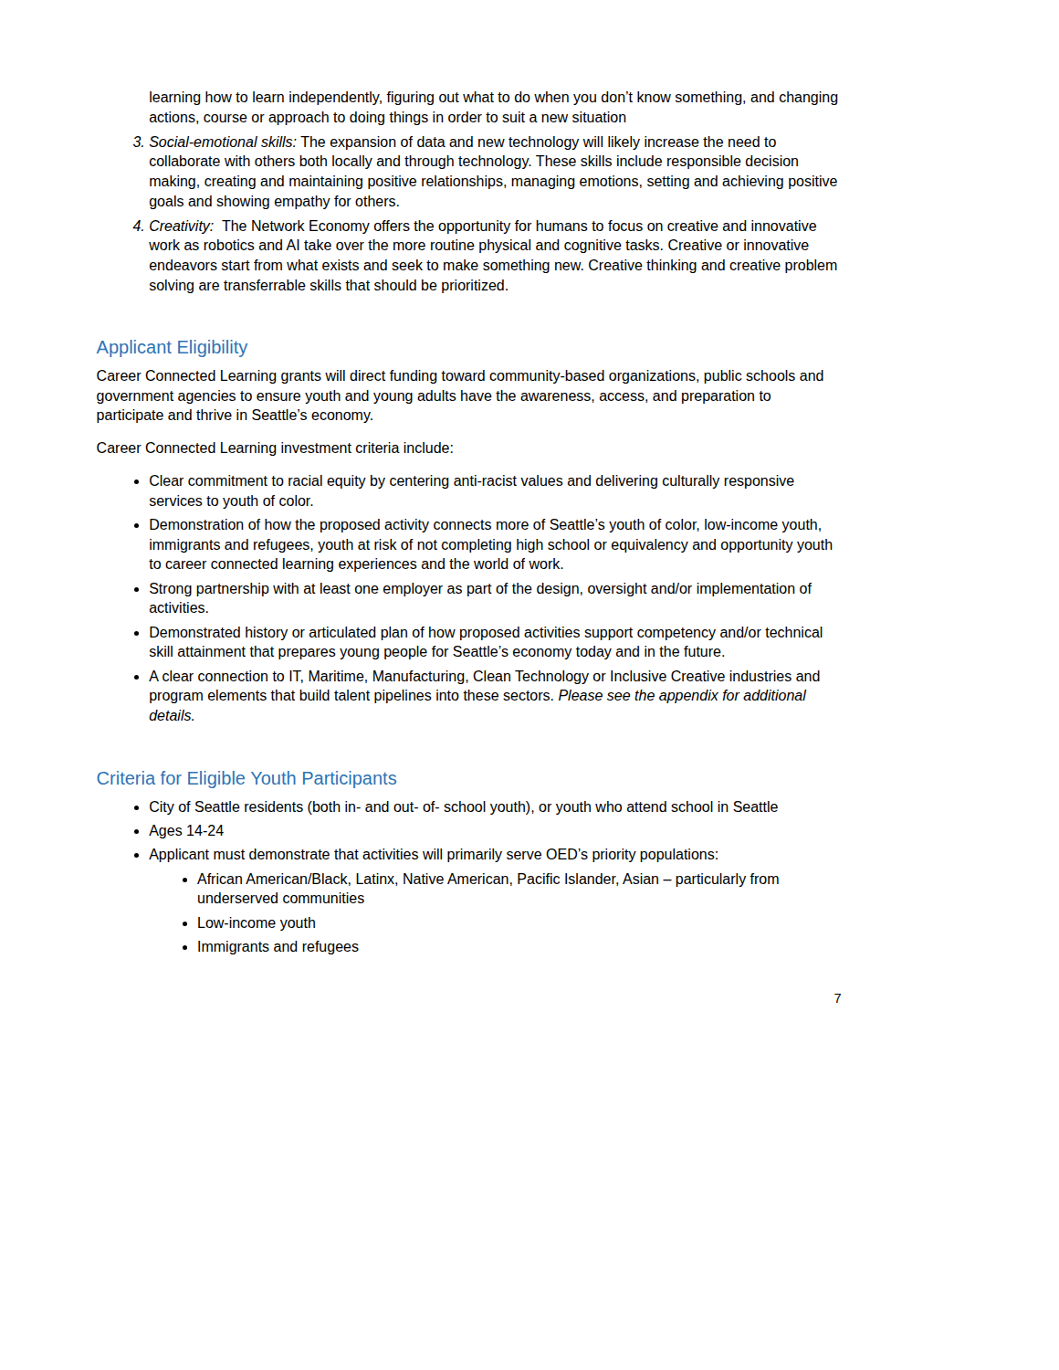learning how to learn independently, figuring out what to do when you don’t know something, and changing actions, course or approach to doing things in order to suit a new situation
Social-emotional skills: The expansion of data and new technology will likely increase the need to collaborate with others both locally and through technology. These skills include responsible decision making, creating and maintaining positive relationships, managing emotions, setting and achieving positive goals and showing empathy for others.
Creativity: The Network Economy offers the opportunity for humans to focus on creative and innovative work as robotics and AI take over the more routine physical and cognitive tasks. Creative or innovative endeavors start from what exists and seek to make something new. Creative thinking and creative problem solving are transferrable skills that should be prioritized.
Applicant Eligibility
Career Connected Learning grants will direct funding toward community-based organizations, public schools and government agencies to ensure youth and young adults have the awareness, access, and preparation to participate and thrive in Seattle’s economy.
Career Connected Learning investment criteria include:
Clear commitment to racial equity by centering anti-racist values and delivering culturally responsive services to youth of color.
Demonstration of how the proposed activity connects more of Seattle’s youth of color, low-income youth, immigrants and refugees, youth at risk of not completing high school or equivalency and opportunity youth to career connected learning experiences and the world of work.
Strong partnership with at least one employer as part of the design, oversight and/or implementation of activities.
Demonstrated history or articulated plan of how proposed activities support competency and/or technical skill attainment that prepares young people for Seattle’s economy today and in the future.
A clear connection to IT, Maritime, Manufacturing, Clean Technology or Inclusive Creative industries and program elements that build talent pipelines into these sectors. Please see the appendix for additional details.
Criteria for Eligible Youth Participants
City of Seattle residents (both in- and out- of- school youth), or youth who attend school in Seattle
Ages 14-24
Applicant must demonstrate that activities will primarily serve OED’s priority populations:
African American/Black, Latinx, Native American, Pacific Islander, Asian – particularly from underserved communities
Low-income youth
Immigrants and refugees
7